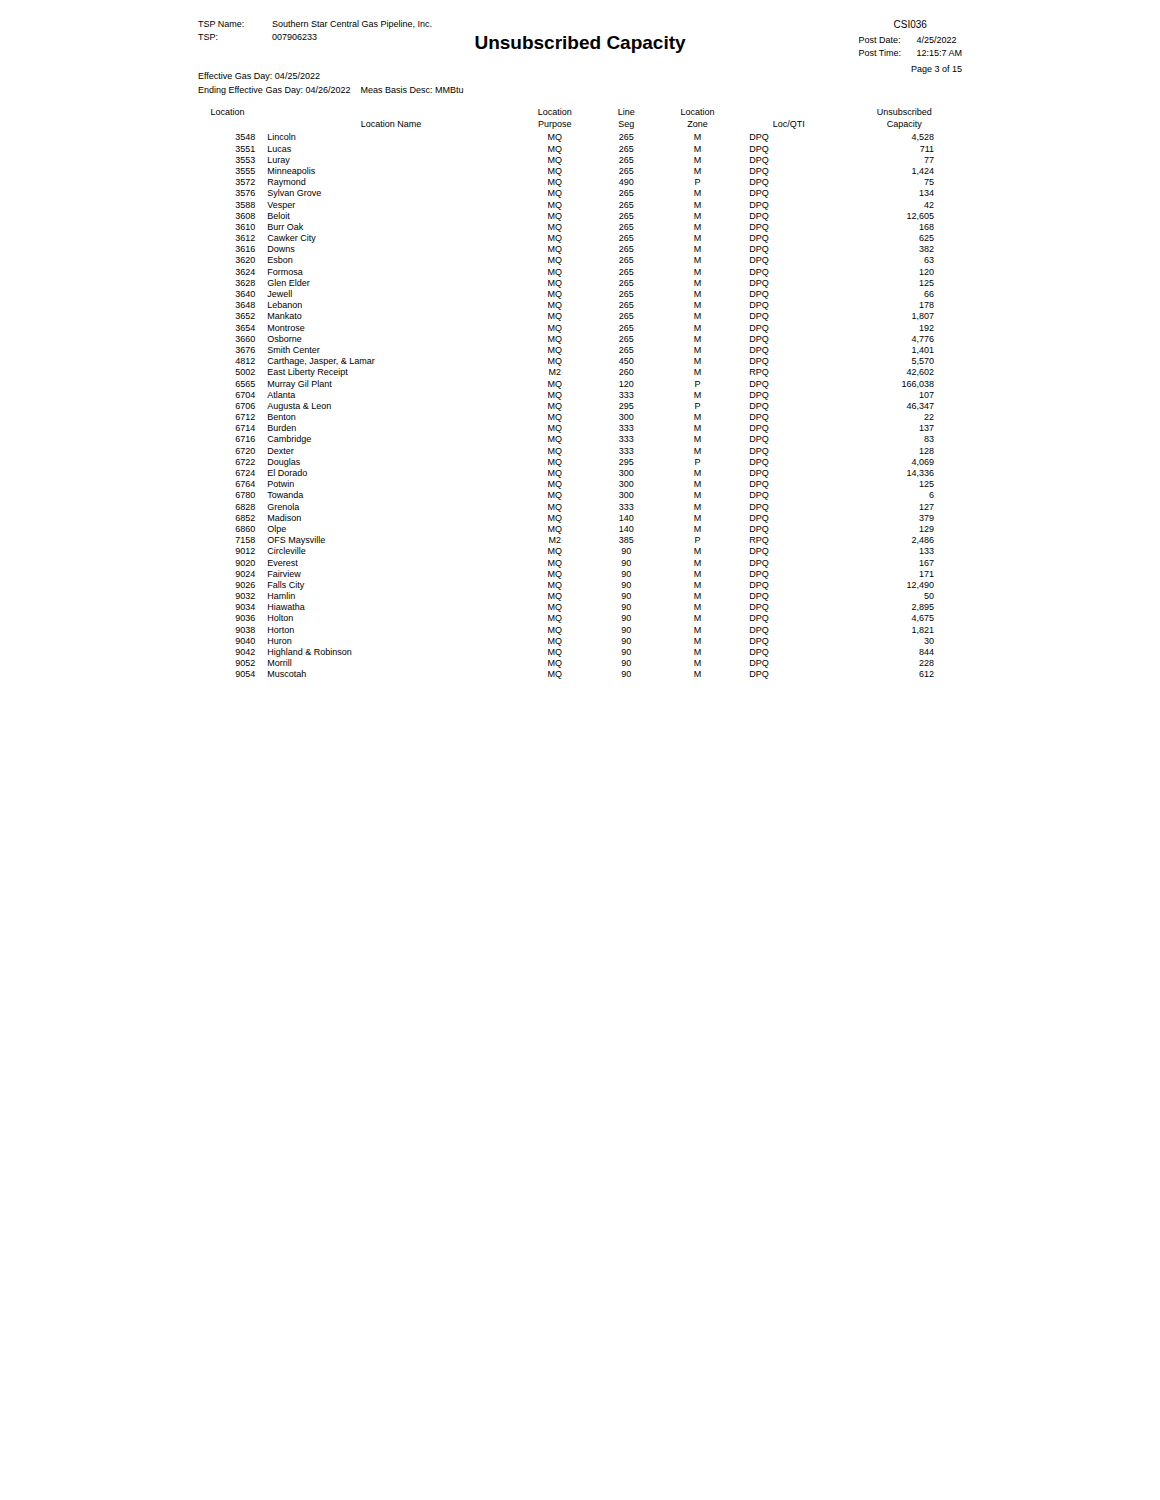TSP Name: Southern Star Central Gas Pipeline, Inc.
TSP: 007906233
Unsubscribed Capacity
CSI036
Post Date: 4/25/2022
Post Time: 12:15:7 AM
Page 3 of 15
Effective Gas Day: 04/25/2022
Ending Effective Gas Day: 04/26/2022 Meas Basis Desc: MMBtu
| Location | | Location | Line | Location | | Unsubscribed |
| --- | --- | --- | --- | --- | --- | --- |
| | Location Name | Purpose | Seg | Zone | Loc/QTI | Capacity |
| 3548 | Lincoln | MQ | 265 | M | DPQ | 4,528 |
| 3551 | Lucas | MQ | 265 | M | DPQ | 711 |
| 3553 | Luray | MQ | 265 | M | DPQ | 77 |
| 3555 | Minneapolis | MQ | 265 | M | DPQ | 1,424 |
| 3572 | Raymond | MQ | 490 | P | DPQ | 75 |
| 3576 | Sylvan Grove | MQ | 265 | M | DPQ | 134 |
| 3588 | Vesper | MQ | 265 | M | DPQ | 42 |
| 3608 | Beloit | MQ | 265 | M | DPQ | 12,605 |
| 3610 | Burr Oak | MQ | 265 | M | DPQ | 168 |
| 3612 | Cawker City | MQ | 265 | M | DPQ | 625 |
| 3616 | Downs | MQ | 265 | M | DPQ | 382 |
| 3620 | Esbon | MQ | 265 | M | DPQ | 63 |
| 3624 | Formosa | MQ | 265 | M | DPQ | 120 |
| 3628 | Glen Elder | MQ | 265 | M | DPQ | 125 |
| 3640 | Jewell | MQ | 265 | M | DPQ | 66 |
| 3648 | Lebanon | MQ | 265 | M | DPQ | 178 |
| 3652 | Mankato | MQ | 265 | M | DPQ | 1,807 |
| 3654 | Montrose | MQ | 265 | M | DPQ | 192 |
| 3660 | Osborne | MQ | 265 | M | DPQ | 4,776 |
| 3676 | Smith Center | MQ | 265 | M | DPQ | 1,401 |
| 4812 | Carthage, Jasper, & Lamar | MQ | 450 | M | DPQ | 5,570 |
| 5002 | East Liberty Receipt | M2 | 260 | M | RPQ | 42,602 |
| 6565 | Murray Gil Plant | MQ | 120 | P | DPQ | 166,038 |
| 6704 | Atlanta | MQ | 333 | M | DPQ | 107 |
| 6706 | Augusta & Leon | MQ | 295 | P | DPQ | 46,347 |
| 6712 | Benton | MQ | 300 | M | DPQ | 22 |
| 6714 | Burden | MQ | 333 | M | DPQ | 137 |
| 6716 | Cambridge | MQ | 333 | M | DPQ | 83 |
| 6720 | Dexter | MQ | 333 | M | DPQ | 128 |
| 6722 | Douglas | MQ | 295 | P | DPQ | 4,069 |
| 6724 | El Dorado | MQ | 300 | M | DPQ | 14,336 |
| 6764 | Potwin | MQ | 300 | M | DPQ | 125 |
| 6780 | Towanda | MQ | 300 | M | DPQ | 6 |
| 6828 | Grenola | MQ | 333 | M | DPQ | 127 |
| 6852 | Madison | MQ | 140 | M | DPQ | 379 |
| 6860 | Olpe | MQ | 140 | M | DPQ | 129 |
| 7158 | OFS Maysville | M2 | 385 | P | RPQ | 2,486 |
| 9012 | Circleville | MQ | 90 | M | DPQ | 133 |
| 9020 | Everest | MQ | 90 | M | DPQ | 167 |
| 9024 | Fairview | MQ | 90 | M | DPQ | 171 |
| 9026 | Falls City | MQ | 90 | M | DPQ | 12,490 |
| 9032 | Hamlin | MQ | 90 | M | DPQ | 50 |
| 9034 | Hiawatha | MQ | 90 | M | DPQ | 2,895 |
| 9036 | Holton | MQ | 90 | M | DPQ | 4,675 |
| 9038 | Horton | MQ | 90 | M | DPQ | 1,821 |
| 9040 | Huron | MQ | 90 | M | DPQ | 30 |
| 9042 | Highland & Robinson | MQ | 90 | M | DPQ | 844 |
| 9052 | Morrill | MQ | 90 | M | DPQ | 228 |
| 9054 | Muscotah | MQ | 90 | M | DPQ | 612 |